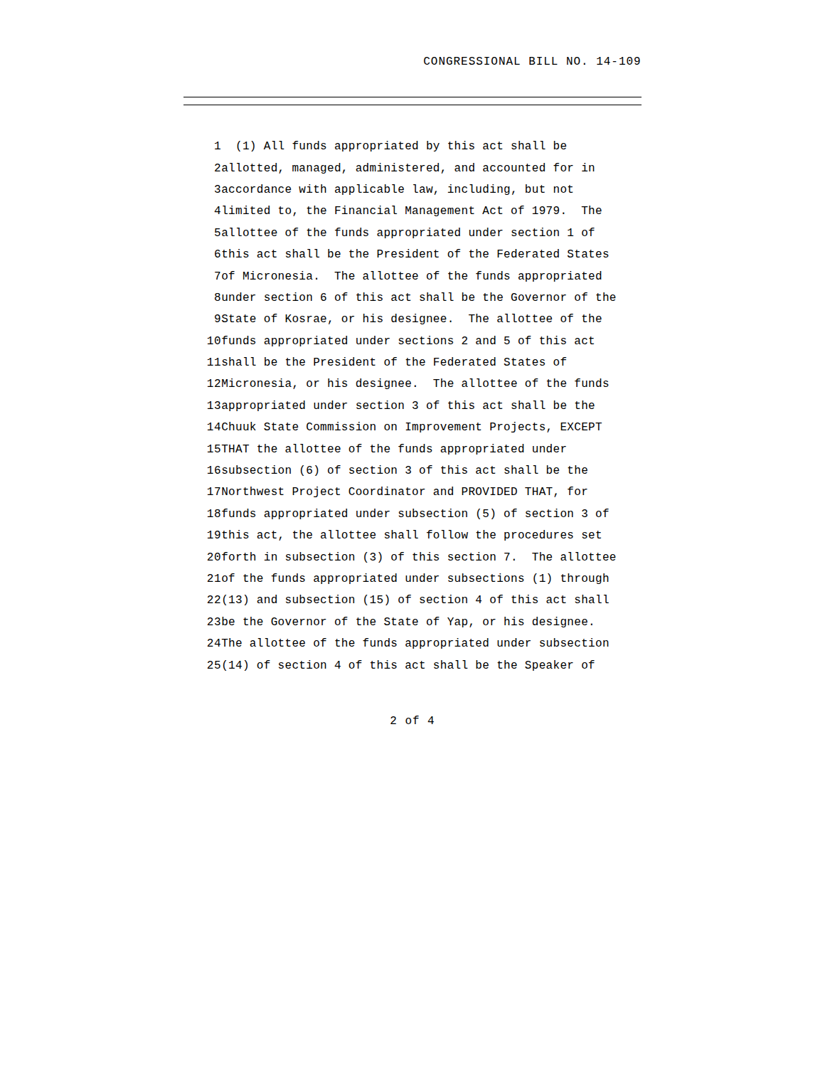CONGRESSIONAL BILL NO. 14-109
| 1 | (1) All funds appropriated by this act shall be |
| 2 | allotted, managed, administered, and accounted for in |
| 3 | accordance with applicable law, including, but not |
| 4 | limited to, the Financial Management Act of 1979. The |
| 5 | allottee of the funds appropriated under section 1 of |
| 6 | this act shall be the President of the Federated States |
| 7 | of Micronesia. The allottee of the funds appropriated |
| 8 | under section 6 of this act shall be the Governor of the |
| 9 | State of Kosrae, or his designee. The allottee of the |
| 10 | funds appropriated under sections 2 and 5 of this act |
| 11 | shall be the President of the Federated States of |
| 12 | Micronesia, or his designee. The allottee of the funds |
| 13 | appropriated under section 3 of this act shall be the |
| 14 | Chuuk State Commission on Improvement Projects, EXCEPT |
| 15 | THAT the allottee of the funds appropriated under |
| 16 | subsection (6) of section 3 of this act shall be the |
| 17 | Northwest Project Coordinator and PROVIDED THAT, for |
| 18 | funds appropriated under subsection (5) of section 3 of |
| 19 | this act, the allottee shall follow the procedures set |
| 20 | forth in subsection (3) of this section 7. The allottee |
| 21 | of the funds appropriated under subsections (1) through |
| 22 | (13) and subsection (15) of section 4 of this act shall |
| 23 | be the Governor of the State of Yap, or his designee. |
| 24 | The allottee of the funds appropriated under subsection |
| 25 | (14) of section 4 of this act shall be the Speaker of |
2 of 4